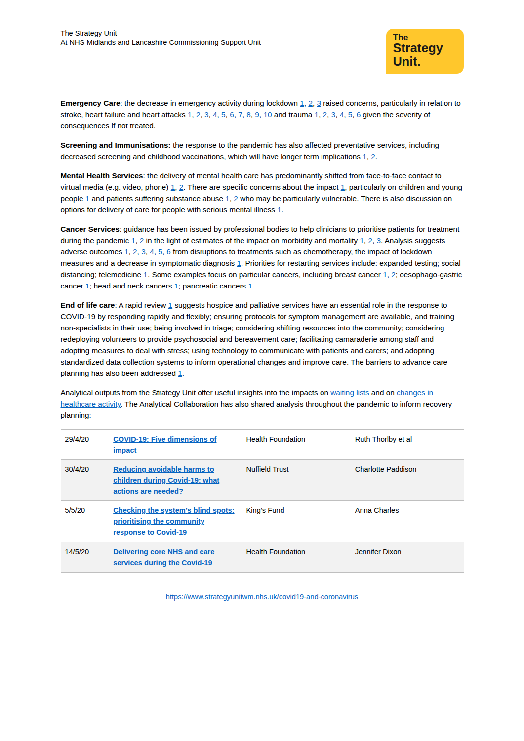The Strategy Unit
At NHS Midlands and Lancashire Commissioning Support Unit
The Strategy Unit
Emergency Care: the decrease in emergency activity during lockdown 1, 2, 3 raised concerns, particularly in relation to stroke, heart failure and heart attacks 1, 2, 3, 4, 5, 6, 7, 8, 9, 10 and trauma 1, 2, 3, 4, 5, 6 given the severity of consequences if not treated.
Screening and Immunisations: the response to the pandemic has also affected preventative services, including decreased screening and childhood vaccinations, which will have longer term implications 1, 2.
Mental Health Services: the delivery of mental health care has predominantly shifted from face-to-face contact to virtual media (e.g. video, phone) 1, 2. There are specific concerns about the impact 1, particularly on children and young people 1 and patients suffering substance abuse 1, 2 who may be particularly vulnerable. There is also discussion on options for delivery of care for people with serious mental illness 1.
Cancer Services: guidance has been issued by professional bodies to help clinicians to prioritise patients for treatment during the pandemic 1, 2 in the light of estimates of the impact on morbidity and mortality 1, 2, 3. Analysis suggests adverse outcomes 1, 2, 3, 4, 5, 6 from disruptions to treatments such as chemotherapy, the impact of lockdown measures and a decrease in symptomatic diagnosis 1. Priorities for restarting services include: expanded testing; social distancing; telemedicine 1. Some examples focus on particular cancers, including breast cancer 1, 2; oesophago-gastric cancer 1; head and neck cancers 1; pancreatic cancers 1.
End of life care: A rapid review 1 suggests hospice and palliative services have an essential role in the response to COVID-19 by responding rapidly and flexibly; ensuring protocols for symptom management are available, and training non-specialists in their use; being involved in triage; considering shifting resources into the community; considering redeploying volunteers to provide psychosocial and bereavement care; facilitating camaraderie among staff and adopting measures to deal with stress; using technology to communicate with patients and carers; and adopting standardized data collection systems to inform operational changes and improve care. The barriers to advance care planning has also been addressed 1.
Analytical outputs from the Strategy Unit offer useful insights into the impacts on waiting lists and on changes in healthcare activity. The Analytical Collaboration has also shared analysis throughout the pandemic to inform recovery planning:
| 29/4/20 | COVID-19: Five dimensions of impact | Health Foundation | Ruth Thorlby et al |
| 30/4/20 | Reducing avoidable harms to children during Covid-19: what actions are needed? | Nuffield Trust | Charlotte Paddison |
| 5/5/20 | Checking the system’s blind spots: prioritising the community response to Covid-19 | King’s Fund | Anna Charles |
| 14/5/20 | Delivering core NHS and care services during the Covid-19 | Health Foundation | Jennifer Dixon |
https://www.strategyunitwm.nhs.uk/covid19-and-coronavirus